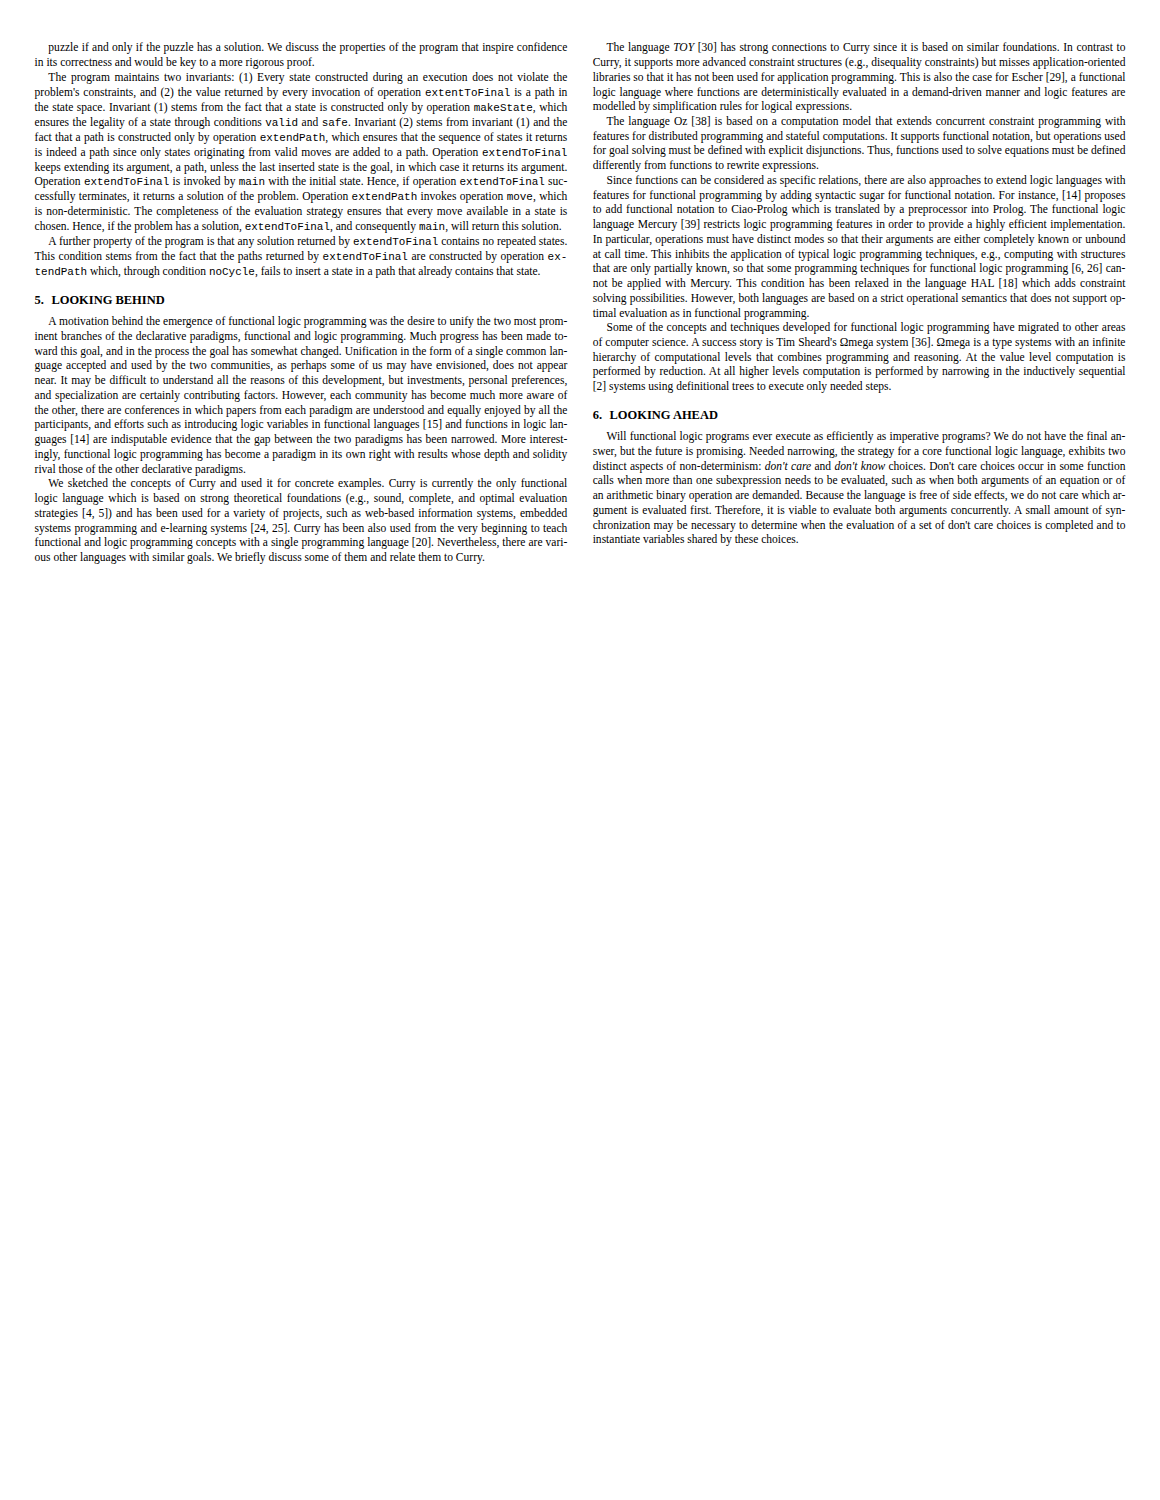puzzle if and only if the puzzle has a solution. We discuss the properties of the program that inspire confidence in its correctness and would be key to a more rigorous proof.
The program maintains two invariants: (1) Every state constructed during an execution does not violate the problem's constraints, and (2) the value returned by every invocation of operation extentToFinal is a path in the state space. Invariant (1) stems from the fact that a state is constructed only by operation makeState, which ensures the legality of a state through conditions valid and safe. Invariant (2) stems from invariant (1) and the fact that a path is constructed only by operation extendPath, which ensures that the sequence of states it returns is indeed a path since only states originating from valid moves are added to a path. Operation extendToFinal keeps extending its argument, a path, unless the last inserted state is the goal, in which case it returns its argument. Operation extendToFinal is invoked by main with the initial state. Hence, if operation extendToFinal successfully terminates, it returns a solution of the problem. Operation extendPath invokes operation move, which is non-deterministic. The completeness of the evaluation strategy ensures that every move available in a state is chosen. Hence, if the problem has a solution, extendToFinal, and consequently main, will return this solution.
A further property of the program is that any solution returned by extendToFinal contains no repeated states. This condition stems from the fact that the paths returned by extendToFinal are constructed by operation extendPath which, through condition noCycle, fails to insert a state in a path that already contains that state.
5. LOOKING BEHIND
A motivation behind the emergence of functional logic programming was the desire to unify the two most prominent branches of the declarative paradigms, functional and logic programming. Much progress has been made toward this goal, and in the process the goal has somewhat changed. Unification in the form of a single common language accepted and used by the two communities, as perhaps some of us may have envisioned, does not appear near. It may be difficult to understand all the reasons of this development, but investments, personal preferences, and specialization are certainly contributing factors. However, each community has become much more aware of the other, there are conferences in which papers from each paradigm are understood and equally enjoyed by all the participants, and efforts such as introducing logic variables in functional languages [15] and functions in logic languages [14] are indisputable evidence that the gap between the two paradigms has been narrowed. More interestingly, functional logic programming has become a paradigm in its own right with results whose depth and solidity rival those of the other declarative paradigms.
We sketched the concepts of Curry and used it for concrete examples. Curry is currently the only functional logic language which is based on strong theoretical foundations (e.g., sound, complete, and optimal evaluation strategies [4, 5]) and has been used for a variety of projects, such as web-based information systems, embedded systems programming and e-learning systems [24, 25]. Curry has been also used from the very beginning to teach functional and logic programming concepts with a single programming language [20]. Nevertheless, there are various other languages with similar goals. We briefly discuss some of them and relate them to Curry.
The language TOY [30] has strong connections to Curry since it is based on similar foundations. In contrast to Curry, it supports more advanced constraint structures (e.g., disequality constraints) but misses application-oriented libraries so that it has not been used for application programming. This is also the case for Escher [29], a functional logic language where functions are deterministically evaluated in a demand-driven manner and logic features are modelled by simplification rules for logical expressions.
The language Oz [38] is based on a computation model that extends concurrent constraint programming with features for distributed programming and stateful computations. It supports functional notation, but operations used for goal solving must be defined with explicit disjunctions. Thus, functions used to solve equations must be defined differently from functions to rewrite expressions.
Since functions can be considered as specific relations, there are also approaches to extend logic languages with features for functional programming by adding syntactic sugar for functional notation. For instance, [14] proposes to add functional notation to Ciao-Prolog which is translated by a preprocessor into Prolog. The functional logic language Mercury [39] restricts logic programming features in order to provide a highly efficient implementation. In particular, operations must have distinct modes so that their arguments are either completely known or unbound at call time. This inhibits the application of typical logic programming techniques, e.g., computing with structures that are only partially known, so that some programming techniques for functional logic programming [6, 26] cannot be applied with Mercury. This condition has been relaxed in the language HAL [18] which adds constraint solving possibilities. However, both languages are based on a strict operational semantics that does not support optimal evaluation as in functional programming.
Some of the concepts and techniques developed for functional logic programming have migrated to other areas of computer science. A success story is Tim Sheard's Ωmega system [36]. Ωmega is a type systems with an infinite hierarchy of computational levels that combines programming and reasoning. At the value level computation is performed by reduction. At all higher levels computation is performed by narrowing in the inductively sequential [2] systems using definitional trees to execute only needed steps.
6. LOOKING AHEAD
Will functional logic programs ever execute as efficiently as imperative programs? We do not have the final answer, but the future is promising. Needed narrowing, the strategy for a core functional logic language, exhibits two distinct aspects of non-determinism: don't care and don't know choices. Don't care choices occur in some function calls when more than one subexpression needs to be evaluated, such as when both arguments of an equation or of an arithmetic binary operation are demanded. Because the language is free of side effects, we do not care which argument is evaluated first. Therefore, it is viable to evaluate both arguments concurrently. A small amount of synchronization may be necessary to determine when the evaluation of a set of don't care choices is completed and to instantiate variables shared by these choices.